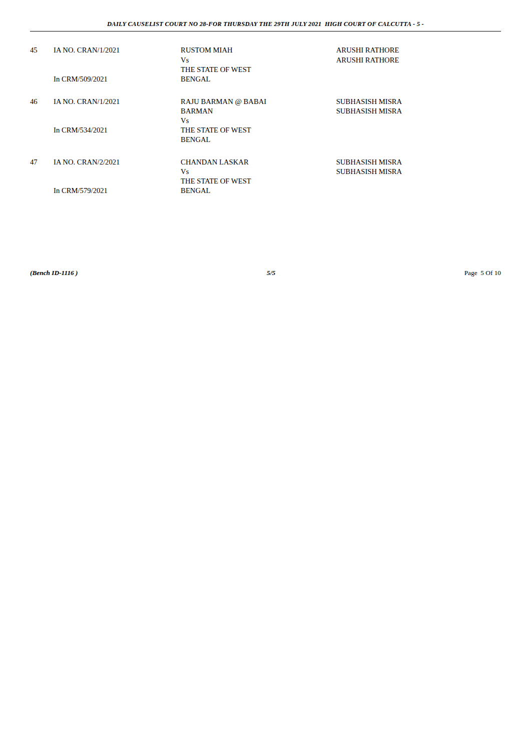DAILY CAUSELIST COURT NO 28-FOR THURSDAY THE 29TH JULY 2021 HIGH COURT OF CALCUTTA - 5 -
| 45 | IA NO. CRAN/1/2021 In CRM/509/2021 | RUSTOM MIAH Vs THE STATE OF WEST BENGAL | ARUSHI RATHORE ARUSHI RATHORE |
| 46 | IA NO. CRAN/1/2021 In CRM/534/2021 | RAJU BARMAN @ BABAI BARMAN Vs THE STATE OF WEST BENGAL | SUBHASISH MISRA SUBHASISH MISRA |
| 47 | IA NO. CRAN/2/2021 In CRM/579/2021 | CHANDAN LASKAR Vs THE STATE OF WEST BENGAL | SUBHASISH MISRA SUBHASISH MISRA |
(Bench ID-1116 )
5/5
Page 5 Of 10